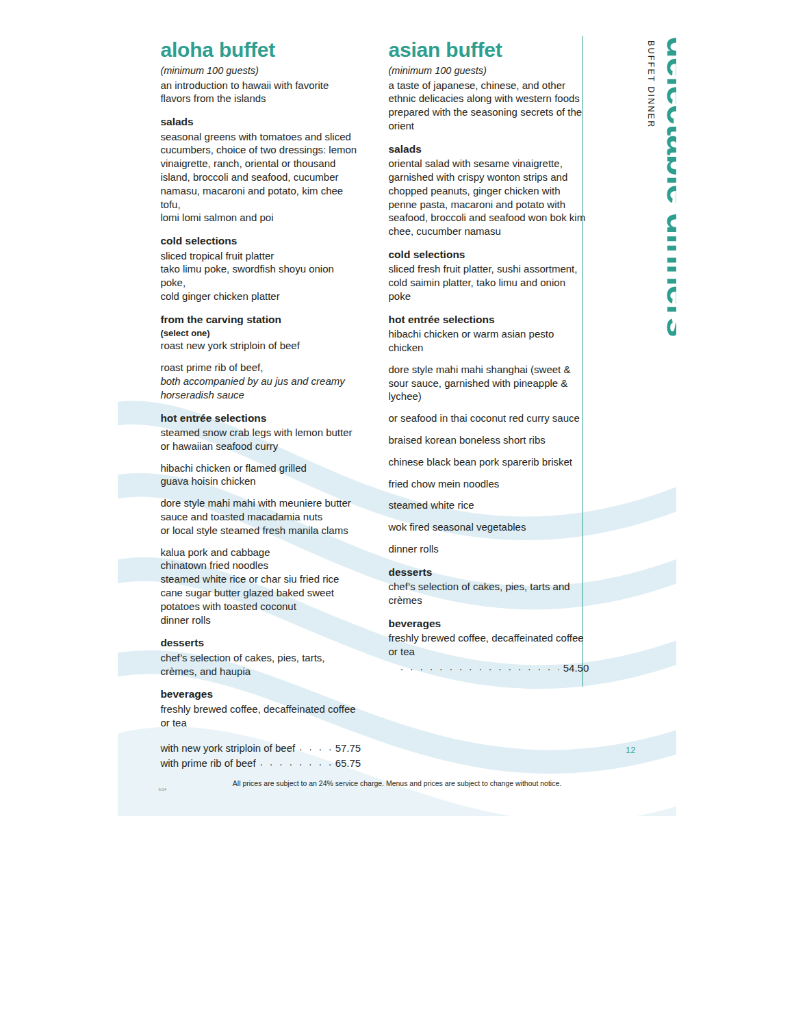aloha buffet
(minimum 100 guests)
an introduction to hawaii with favorite flavors from the islands
salads
seasonal greens with tomatoes and sliced cucumbers, choice of two dressings: lemon vinaigrette, ranch, oriental or thousand island, broccoli and seafood, cucumber namasu, macaroni and potato, kim chee tofu,
lomi lomi salmon and poi
cold selections
sliced tropical fruit platter
tako limu poke, swordfish shoyu onion poke,
cold ginger chicken platter
from the carving station
(select one)
roast new york striploin of beef
roast prime rib of beef,
both accompanied by au jus and creamy horseradish sauce
hot entrée selections
steamed snow crab legs with lemon butter or hawaiian seafood curry
hibachi chicken or flamed grilled
guava hoisin chicken
dore style mahi mahi with meuniere butter sauce and toasted macadamia nuts
or local style steamed fresh manila clams
kalua pork and cabbage
chinatown fried noodles
steamed white rice or char siu fried rice
cane sugar butter glazed baked sweet potatoes with toasted coconut
dinner rolls
desserts
chef’s selection of cakes, pies, tarts, crèmes, and haupia
beverages
freshly brewed coffee, decaffeinated coffee or tea
with new york striploin of beef . . . . . . . 57.75
with prime rib of beef . . . . . . . . . . . . . 65.75
asian buffet
(minimum 100 guests)
a taste of japanese, chinese, and other ethnic delicacies along with western foods prepared with the seasoning secrets of the orient
salads
oriental salad with sesame vinaigrette, garnished with crispy wonton strips and chopped peanuts, ginger chicken with penne pasta, macaroni and potato with seafood, broccoli and seafood won bok kim chee, cucumber namasu
cold selections
sliced fresh fruit platter, sushi assortment,
cold saimin platter, tako limu and onion poke
hot entrée selections
hibachi chicken or warm asian pesto chicken
dore style mahi mahi shanghai (sweet & sour sauce, garnished with pineapple & lychee)
or seafood in thai coconut red curry sauce
braised korean boneless short ribs
chinese black bean pork sparerib brisket
fried chow mein noodles
steamed white rice
wok fired seasonal vegetables
dinner rolls
desserts
chef’s selection of cakes, pies, tarts and crèmes
beverages
freshly brewed coffee, decaffeinated coffee or tea
. . . . . . . . . . . . . . . . . . . . . . . . . 54.50
BUFFET DINNER
delectable dinners
12
All prices are subject to an 24% service charge. Menus and prices are subject to change without notice. 6/14